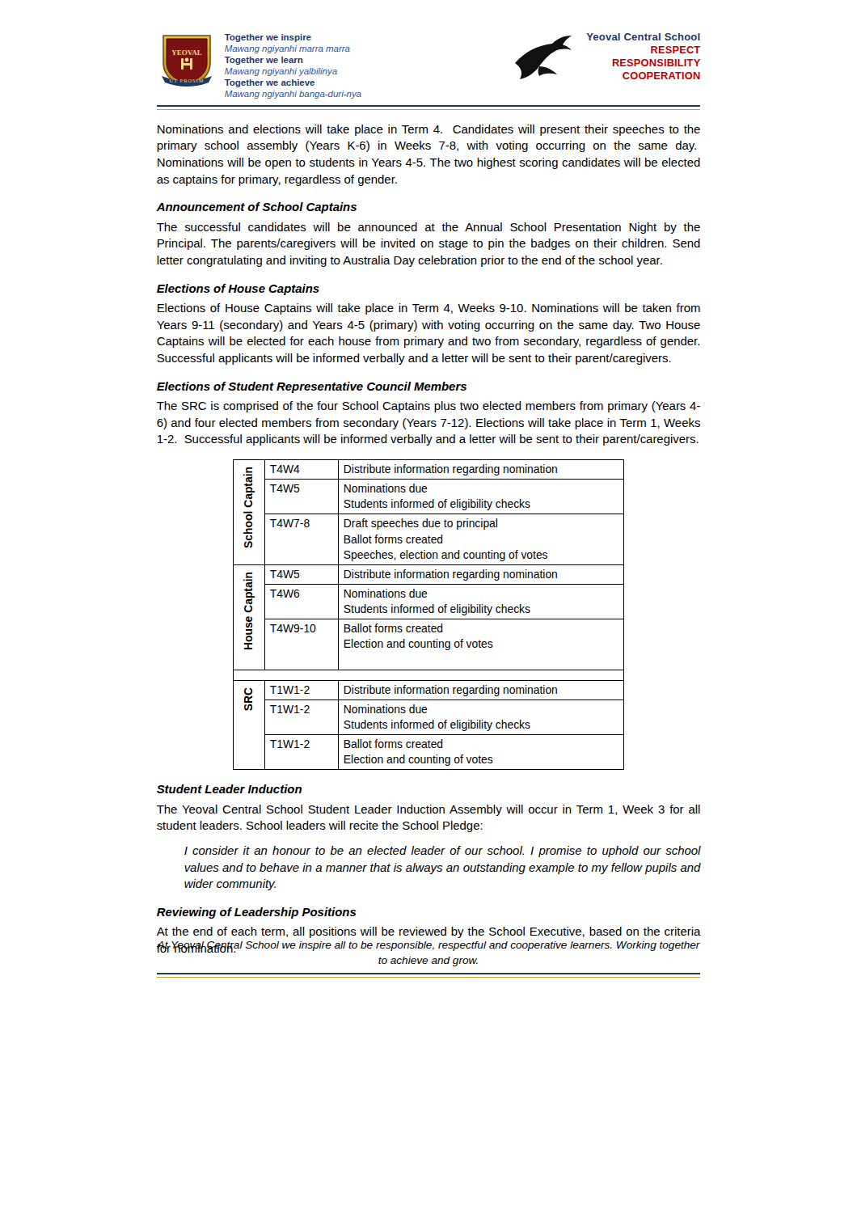YEOVAL UT PROSIM
Together we inspire
Mawang ngiyanhi marra marra
Together we learn
Mawang ngiyanhi yalbilinya
Together we achieve
Mawang ngiyanhi banga-duri-nya
Yeoval Central School
RESPECT
RESPONSIBILITY
COOPERATION
Nominations and elections will take place in Term 4. Candidates will present their speeches to the primary school assembly (Years K-6) in Weeks 7-8, with voting occurring on the same day. Nominations will be open to students in Years 4-5. The two highest scoring candidates will be elected as captains for primary, regardless of gender.
Announcement of School Captains
The successful candidates will be announced at the Annual School Presentation Night by the Principal. The parents/caregivers will be invited on stage to pin the badges on their children. Send letter congratulating and inviting to Australia Day celebration prior to the end of the school year.
Elections of House Captains
Elections of House Captains will take place in Term 4, Weeks 9-10. Nominations will be taken from Years 9-11 (secondary) and Years 4-5 (primary) with voting occurring on the same day. Two House Captains will be elected for each house from primary and two from secondary, regardless of gender. Successful applicants will be informed verbally and a letter will be sent to their parent/caregivers.
Elections of Student Representative Council Members
The SRC is comprised of the four School Captains plus two elected members from primary (Years 4-6) and four elected members from secondary (Years 7-12). Elections will take place in Term 1, Weeks 1-2. Successful applicants will be informed verbally and a letter will be sent to their parent/caregivers.
| School Captain | T4W4 | Distribute information regarding nomination |
| T4W5 | Nominations due Students informed of eligibility checks |
| T4W7-8 | Draft speeches due to principal Ballot forms created Speeches, election and counting of votes |
| House Captain | T4W5 | Distribute information regarding nomination |
| T4W6 | Nominations due Students informed of eligibility checks |
| T4W9-10 | Ballot forms created Election and counting of votes |
| SRC | T1W1-2 | Distribute information regarding nomination |
| T1W1-2 | Nominations due Students informed of eligibility checks |
| T1W1-2 | Ballot forms created Election and counting of votes |
Student Leader Induction
The Yeoval Central School Student Leader Induction Assembly will occur in Term 1, Week 3 for all student leaders. School leaders will recite the School Pledge:
I consider it an honour to be an elected leader of our school. I promise to uphold our school values and to behave in a manner that is always an outstanding example to my fellow pupils and wider community.
Reviewing of Leadership Positions
At the end of each term, all positions will be reviewed by the School Executive, based on the criteria for nomination.
At Yeoval Central School we inspire all to be responsible, respectful and cooperative learners. Working together to achieve and grow.